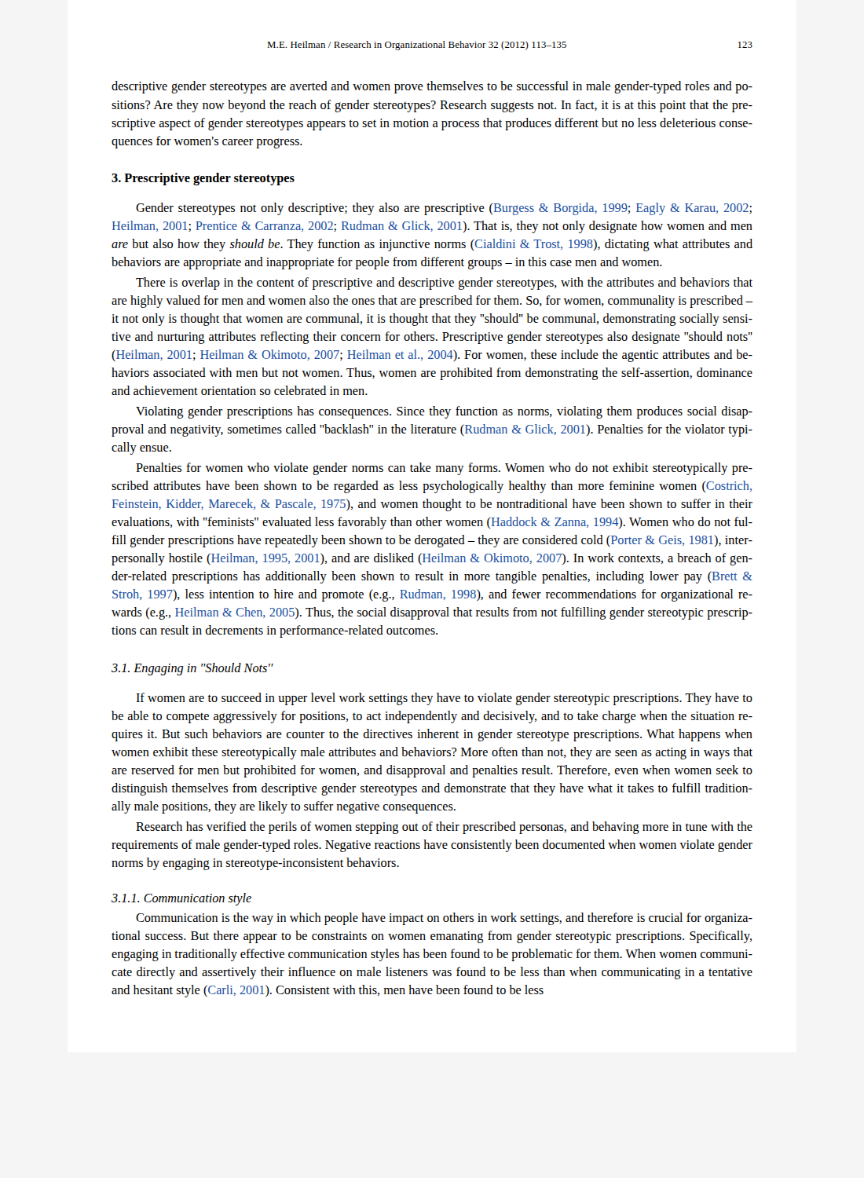M.E. Heilman / Research in Organizational Behavior 32 (2012) 113–135 123
descriptive gender stereotypes are averted and women prove themselves to be successful in male gender-typed roles and positions? Are they now beyond the reach of gender stereotypes? Research suggests not. In fact, it is at this point that the prescriptive aspect of gender stereotypes appears to set in motion a process that produces different but no less deleterious consequences for women's career progress.
3. Prescriptive gender stereotypes
Gender stereotypes not only descriptive; they also are prescriptive (Burgess & Borgida, 1999; Eagly & Karau, 2002; Heilman, 2001; Prentice & Carranza, 2002; Rudman & Glick, 2001). That is, they not only designate how women and men are but also how they should be. They function as injunctive norms (Cialdini & Trost, 1998), dictating what attributes and behaviors are appropriate and inappropriate for people from different groups – in this case men and women.
There is overlap in the content of prescriptive and descriptive gender stereotypes, with the attributes and behaviors that are highly valued for men and women also the ones that are prescribed for them. So, for women, communality is prescribed – it not only is thought that women are communal, it is thought that they ''should'' be communal, demonstrating socially sensitive and nurturing attributes reflecting their concern for others. Prescriptive gender stereotypes also designate ''should nots'' (Heilman, 2001; Heilman & Okimoto, 2007; Heilman et al., 2004). For women, these include the agentic attributes and behaviors associated with men but not women. Thus, women are prohibited from demonstrating the self-assertion, dominance and achievement orientation so celebrated in men.
Violating gender prescriptions has consequences. Since they function as norms, violating them produces social disapproval and negativity, sometimes called ''backlash'' in the literature (Rudman & Glick, 2001). Penalties for the violator typically ensue.
Penalties for women who violate gender norms can take many forms. Women who do not exhibit stereotypically prescribed attributes have been shown to be regarded as less psychologically healthy than more feminine women (Costrich, Feinstein, Kidder, Marecek, & Pascale, 1975), and women thought to be nontraditional have been shown to suffer in their evaluations, with ''feminists'' evaluated less favorably than other women (Haddock & Zanna, 1994). Women who do not fulfill gender prescriptions have repeatedly been shown to be derogated – they are considered cold (Porter & Geis, 1981), interpersonally hostile (Heilman, 1995, 2001), and are disliked (Heilman & Okimoto, 2007). In work contexts, a breach of gender-related prescriptions has additionally been shown to result in more tangible penalties, including lower pay (Brett & Stroh, 1997), less intention to hire and promote (e.g., Rudman, 1998), and fewer recommendations for organizational rewards (e.g., Heilman & Chen, 2005). Thus, the social disapproval that results from not fulfilling gender stereotypic prescriptions can result in decrements in performance-related outcomes.
3.1. Engaging in ''Should Nots''
If women are to succeed in upper level work settings they have to violate gender stereotypic prescriptions. They have to be able to compete aggressively for positions, to act independently and decisively, and to take charge when the situation requires it. But such behaviors are counter to the directives inherent in gender stereotype prescriptions. What happens when women exhibit these stereotypically male attributes and behaviors? More often than not, they are seen as acting in ways that are reserved for men but prohibited for women, and disapproval and penalties result. Therefore, even when women seek to distinguish themselves from descriptive gender stereotypes and demonstrate that they have what it takes to fulfill traditionally male positions, they are likely to suffer negative consequences.
Research has verified the perils of women stepping out of their prescribed personas, and behaving more in tune with the requirements of male gender-typed roles. Negative reactions have consistently been documented when women violate gender norms by engaging in stereotype-inconsistent behaviors.
3.1.1. Communication style
Communication is the way in which people have impact on others in work settings, and therefore is crucial for organizational success. But there appear to be constraints on women emanating from gender stereotypic prescriptions. Specifically, engaging in traditionally effective communication styles has been found to be problematic for them. When women communicate directly and assertively their influence on male listeners was found to be less than when communicating in a tentative and hesitant style (Carli, 2001). Consistent with this, men have been found to be less